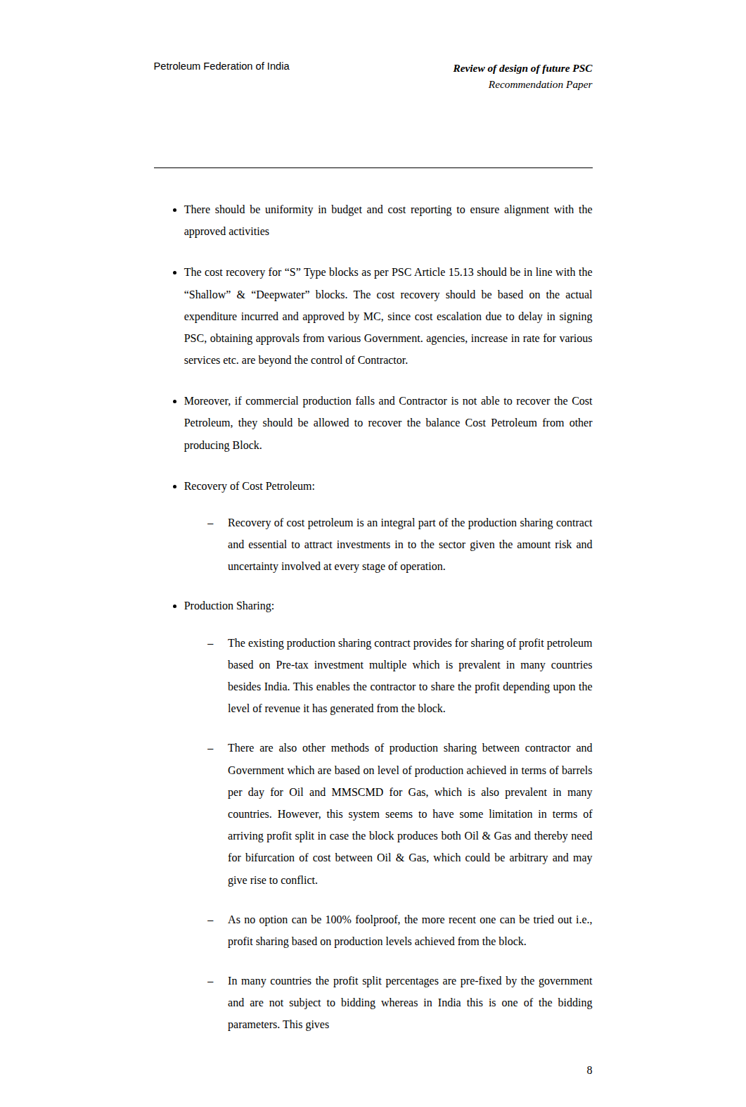Petroleum Federation of India
Review of design of future PSC
Recommendation Paper
There should be uniformity in budget and cost reporting to ensure alignment with the approved activities
The cost recovery for “S” Type blocks as per PSC Article 15.13 should be in line with the “Shallow” & “Deepwater” blocks. The cost recovery should be based on the actual expenditure incurred and approved by MC, since cost escalation due to delay in signing PSC, obtaining approvals from various Government. agencies, increase in rate for various services etc. are beyond the control of Contractor.
Moreover, if commercial production falls and Contractor is not able to recover the Cost Petroleum, they should be allowed to recover the balance Cost Petroleum from other producing Block.
Recovery of Cost Petroleum:
Recovery of cost petroleum is an integral part of the production sharing contract and essential to attract investments in to the sector given the amount risk and uncertainty involved at every stage of operation.
Production Sharing:
The existing production sharing contract provides for sharing of profit petroleum based on Pre-tax investment multiple which is prevalent in many countries besides India. This enables the contractor to share the profit depending upon the level of revenue it has generated from the block.
There are also other methods of production sharing between contractor and Government which are based on level of production achieved in terms of barrels per day for Oil and MMSCMD for Gas, which is also prevalent in many countries. However, this system seems to have some limitation in terms of arriving profit split in case the block produces both Oil & Gas and thereby need for bifurcation of cost between Oil & Gas, which could be arbitrary and may give rise to conflict.
As no option can be 100% foolproof, the more recent one can be tried out i.e., profit sharing based on production levels achieved from the block.
In many countries the profit split percentages are pre-fixed by the government and are not subject to bidding whereas in India this is one of the bidding parameters. This gives
8